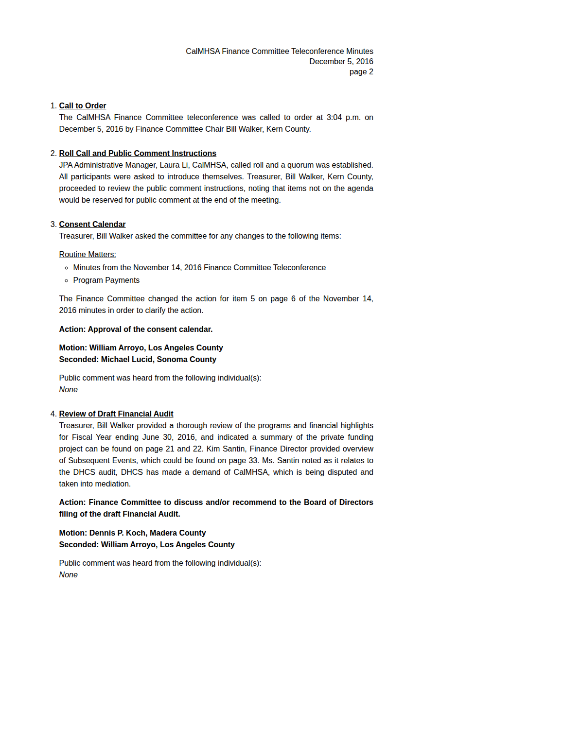CalMHSA Finance Committee Teleconference Minutes
December 5, 2016
page 2
Call to Order
The CalMHSA Finance Committee teleconference was called to order at 3:04 p.m. on December 5, 2016 by Finance Committee Chair Bill Walker, Kern County.
Roll Call and Public Comment Instructions
JPA Administrative Manager, Laura Li, CalMHSA, called roll and a quorum was established. All participants were asked to introduce themselves. Treasurer, Bill Walker, Kern County, proceeded to review the public comment instructions, noting that items not on the agenda would be reserved for public comment at the end of the meeting.
Consent Calendar
Treasurer, Bill Walker asked the committee for any changes to the following items:
Routine Matters:
Minutes from the November 14, 2016 Finance Committee Teleconference
Program Payments
The Finance Committee changed the action for item 5 on page 6 of the November 14, 2016 minutes in order to clarify the action.
Action: Approval of the consent calendar.
Motion: William Arroyo, Los Angeles County
Seconded: Michael Lucid, Sonoma County
Public comment was heard from the following individual(s):
None
Review of Draft Financial Audit
Treasurer, Bill Walker provided a thorough review of the programs and financial highlights for Fiscal Year ending June 30, 2016, and indicated a summary of the private funding project can be found on page 21 and 22. Kim Santin, Finance Director provided overview of Subsequent Events, which could be found on page 33. Ms. Santin noted as it relates to the DHCS audit, DHCS has made a demand of CalMHSA, which is being disputed and taken into mediation.
Action: Finance Committee to discuss and/or recommend to the Board of Directors filing of the draft Financial Audit.
Motion: Dennis P. Koch, Madera County
Seconded: William Arroyo, Los Angeles County
Public comment was heard from the following individual(s):
None